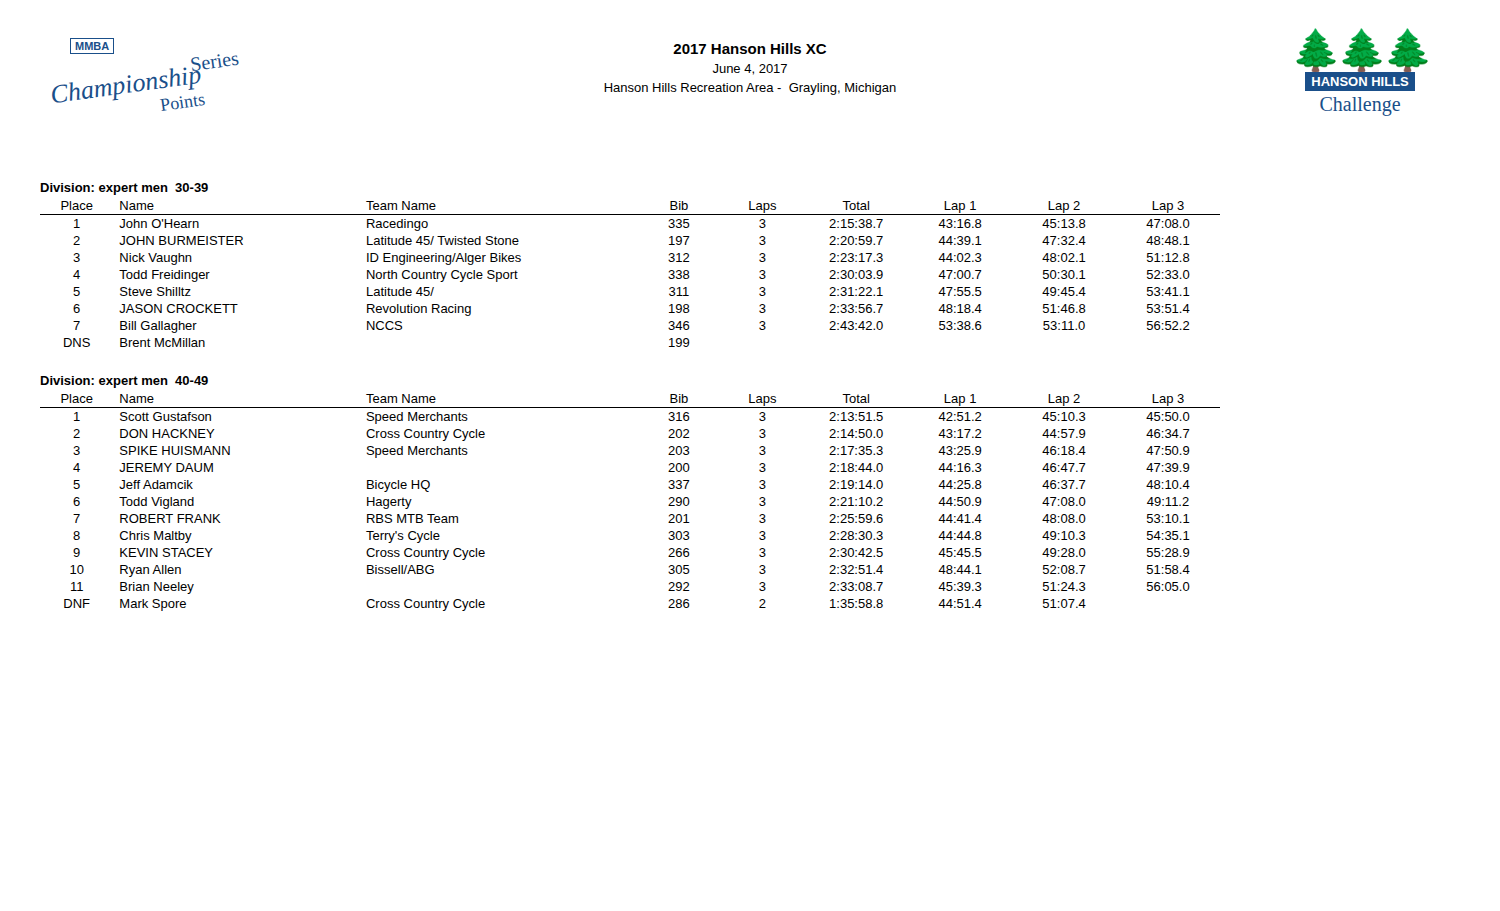MMBA
Championship
Series
Points
2017 Hanson Hills XC
June 4, 2017
Hanson Hills Recreation Area - Grayling, Michigan
🌲🌲🌲
HANSON HILLS
Challenge
Division: expert men 30-39
| Place | Name | Team Name | Bib | Laps | Total | Lap 1 | Lap 2 | Lap 3 |
| --- | --- | --- | --- | --- | --- | --- | --- | --- |
| 1 | John O'Hearn | Racedingo | 335 | 3 | 2:15:38.7 | 43:16.8 | 45:13.8 | 47:08.0 |
| 2 | JOHN BURMEISTER | Latitude 45/ Twisted Stone | 197 | 3 | 2:20:59.7 | 44:39.1 | 47:32.4 | 48:48.1 |
| 3 | Nick Vaughn | ID Engineering/Alger Bikes | 312 | 3 | 2:23:17.3 | 44:02.3 | 48:02.1 | 51:12.8 |
| 4 | Todd Freidinger | North Country Cycle Sport | 338 | 3 | 2:30:03.9 | 47:00.7 | 50:30.1 | 52:33.0 |
| 5 | Steve Shilltz | Latitude 45/ | 311 | 3 | 2:31:22.1 | 47:55.5 | 49:45.4 | 53:41.1 |
| 6 | JASON CROCKETT | Revolution Racing | 198 | 3 | 2:33:56.7 | 48:18.4 | 51:46.8 | 53:51.4 |
| 7 | Bill Gallagher | NCCS | 346 | 3 | 2:43:42.0 | 53:38.6 | 53:11.0 | 56:52.2 |
| DNS | Brent McMillan | | 199 | | | | | |
Division: expert men 40-49
| Place | Name | Team Name | Bib | Laps | Total | Lap 1 | Lap 2 | Lap 3 |
| --- | --- | --- | --- | --- | --- | --- | --- | --- |
| 1 | Scott Gustafson | Speed Merchants | 316 | 3 | 2:13:51.5 | 42:51.2 | 45:10.3 | 45:50.0 |
| 2 | DON HACKNEY | Cross Country Cycle | 202 | 3 | 2:14:50.0 | 43:17.2 | 44:57.9 | 46:34.7 |
| 3 | SPIKE HUISMANN | Speed Merchants | 203 | 3 | 2:17:35.3 | 43:25.9 | 46:18.4 | 47:50.9 |
| 4 | JEREMY DAUM | | 200 | 3 | 2:18:44.0 | 44:16.3 | 46:47.7 | 47:39.9 |
| 5 | Jeff Adamcik | Bicycle HQ | 337 | 3 | 2:19:14.0 | 44:25.8 | 46:37.7 | 48:10.4 |
| 6 | Todd Vigland | Hagerty | 290 | 3 | 2:21:10.2 | 44:50.9 | 47:08.0 | 49:11.2 |
| 7 | ROBERT FRANK | RBS MTB Team | 201 | 3 | 2:25:59.6 | 44:41.4 | 48:08.0 | 53:10.1 |
| 8 | Chris Maltby | Terry's Cycle | 303 | 3 | 2:28:30.3 | 44:44.8 | 49:10.3 | 54:35.1 |
| 9 | KEVIN STACEY | Cross Country Cycle | 266 | 3 | 2:30:42.5 | 45:45.5 | 49:28.0 | 55:28.9 |
| 10 | Ryan Allen | Bissell/ABG | 305 | 3 | 2:32:51.4 | 48:44.1 | 52:08.7 | 51:58.4 |
| 11 | Brian Neeley | | 292 | 3 | 2:33:08.7 | 45:39.3 | 51:24.3 | 56:05.0 |
| DNF | Mark Spore | Cross Country Cycle | 286 | 2 | 1:35:58.8 | 44:51.4 | 51:07.4 | |